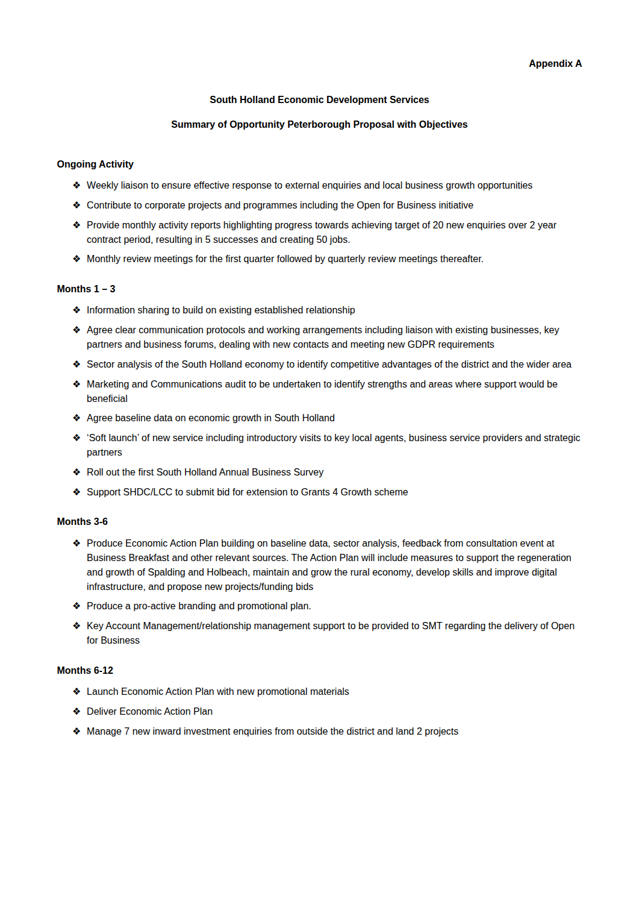Appendix A
South Holland Economic Development Services
Summary of Opportunity Peterborough Proposal with Objectives
Ongoing Activity
Weekly liaison to ensure effective response to external enquiries and local business growth opportunities
Contribute to corporate projects and programmes including the Open for Business initiative
Provide monthly activity reports highlighting progress towards achieving target of 20 new enquiries over 2 year contract period, resulting in 5 successes and creating 50 jobs.
Monthly review meetings for the first quarter followed by quarterly review meetings thereafter.
Months 1 – 3
Information sharing to build on existing established relationship
Agree clear communication protocols and working arrangements including liaison with existing businesses, key partners and business forums, dealing with new contacts and meeting new GDPR requirements
Sector analysis of the South Holland economy to identify competitive advantages of the district and the wider area
Marketing and Communications audit to be undertaken to identify strengths and areas where support would be beneficial
Agree baseline data on economic growth in South Holland
‘Soft launch’ of new service including introductory visits to key local agents, business service providers and strategic partners
Roll out the first South Holland Annual Business Survey
Support SHDC/LCC to submit bid for extension to Grants 4 Growth scheme
Months 3-6
Produce Economic Action Plan building on baseline data, sector analysis, feedback from consultation event at Business Breakfast and other relevant sources. The Action Plan will include measures to support the regeneration and growth of Spalding and Holbeach, maintain and grow the rural economy, develop skills and improve digital infrastructure, and propose new projects/funding bids
Produce a pro-active branding and promotional plan.
Key Account Management/relationship management support to be provided to SMT regarding the delivery of Open for Business
Months 6-12
Launch Economic Action Plan with new promotional materials
Deliver Economic Action Plan
Manage 7 new inward investment enquiries from outside the district and land 2 projects